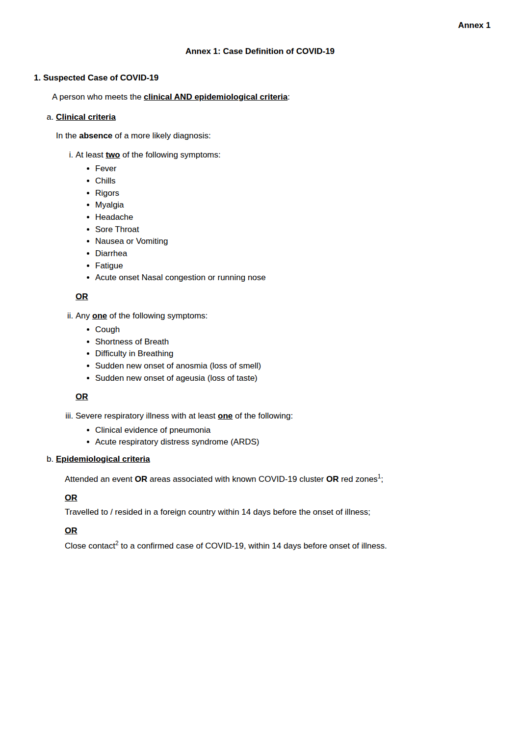Annex 1
Annex 1: Case Definition of COVID-19
Suspected Case of COVID-19
A person who meets the clinical AND epidemiological criteria:
Clinical criteria
In the absence of a more likely diagnosis:
At least two of the following symptoms:
Fever
Chills
Rigors
Myalgia
Headache
Sore Throat
Nausea or Vomiting
Diarrhea
Fatigue
Acute onset Nasal congestion or running nose
OR
Any one of the following symptoms:
Cough
Shortness of Breath
Difficulty in Breathing
Sudden new onset of anosmia (loss of smell)
Sudden new onset of ageusia (loss of taste)
OR
Severe respiratory illness with at least one of the following:
Clinical evidence of pneumonia
Acute respiratory distress syndrome (ARDS)
Epidemiological criteria
Attended an event OR areas associated with known COVID-19 cluster OR red zones1;
OR
Travelled to / resided in a foreign country within 14 days before the onset of illness;
OR
Close contact2 to a confirmed case of COVID-19, within 14 days before onset of illness.